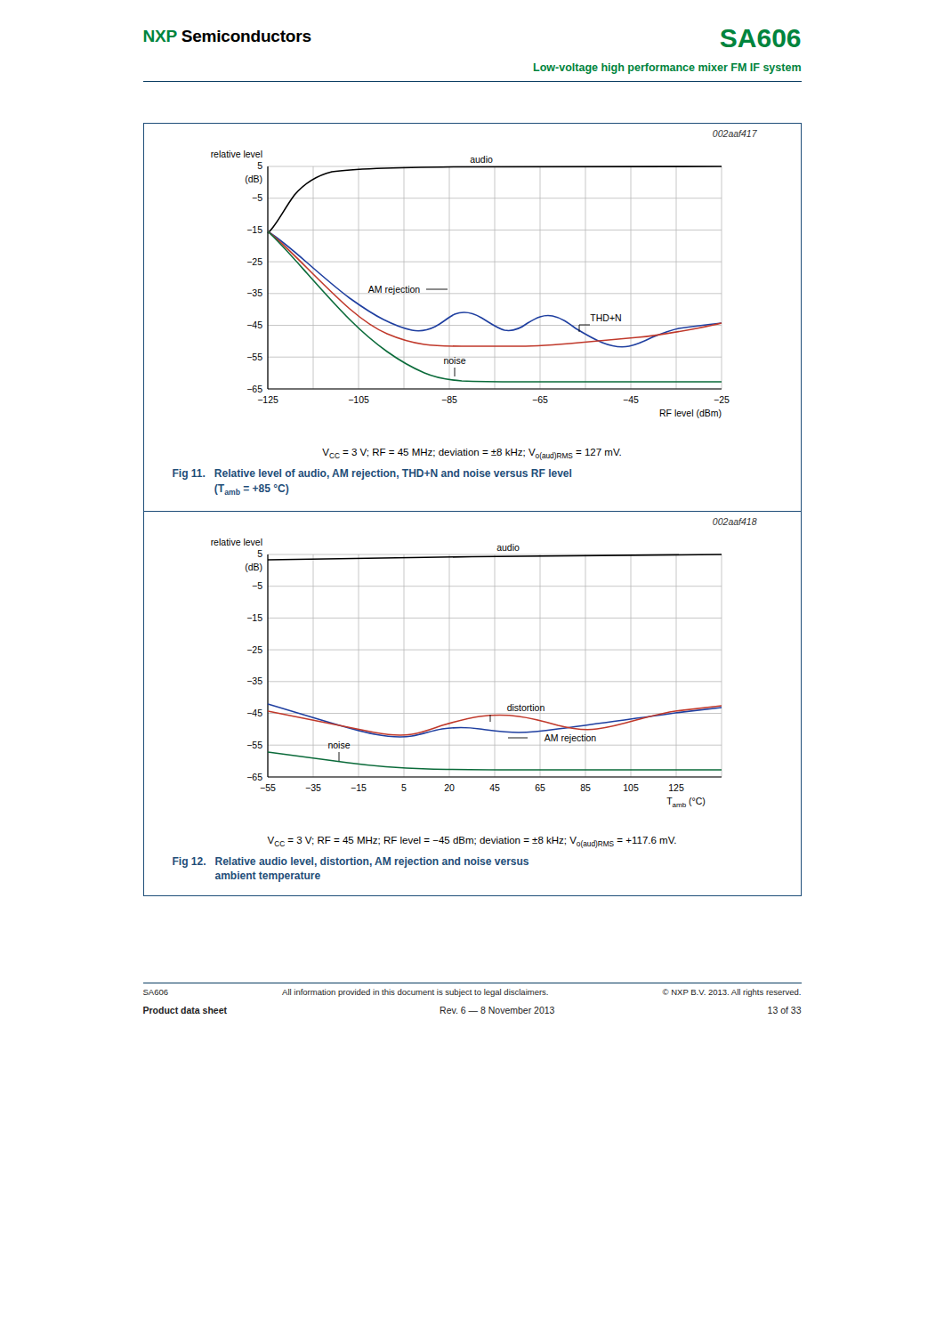NXP Semiconductors
SA606
Low-voltage high performance mixer FM IF system
002aaf417
5 −5 −15 −25 −35 −45 −55 −65 relative level (dB) −125 −105 −85 −65 −45 −25 RF level (dBm) audio AM rejection THD+N noise
VCC = 3 V; RF = 45 MHz; deviation = 8 kHz; Vo(aud)RMS = 127 mV.
Fig 11. Relative level of audio, AM rejection, THD+N and noise versus RF level
(Tamb = +85 °C)
002aaf418
5 −5 −15 −25 −35 −45 −55 −65 relative level (dB) −55 −35 −15 5 20 45 65 85 105 125 Tamb (°C) audio AM rejection distortion noise
VCC = 3 V; RF = 45 MHz; RF level = −45 dBm; deviation = 8 kHz; Vo(aud)RMS = +117.6 mV.
Fig 12. Relative audio level, distortion, AM rejection and noise versus
ambient temperature
SA606
All information provided in this document is subject to legal disclaimers.
© NXP B.V. 2013. All rights reserved.
Product data sheet
Rev. 6 — 8 November 2013
13 of 33